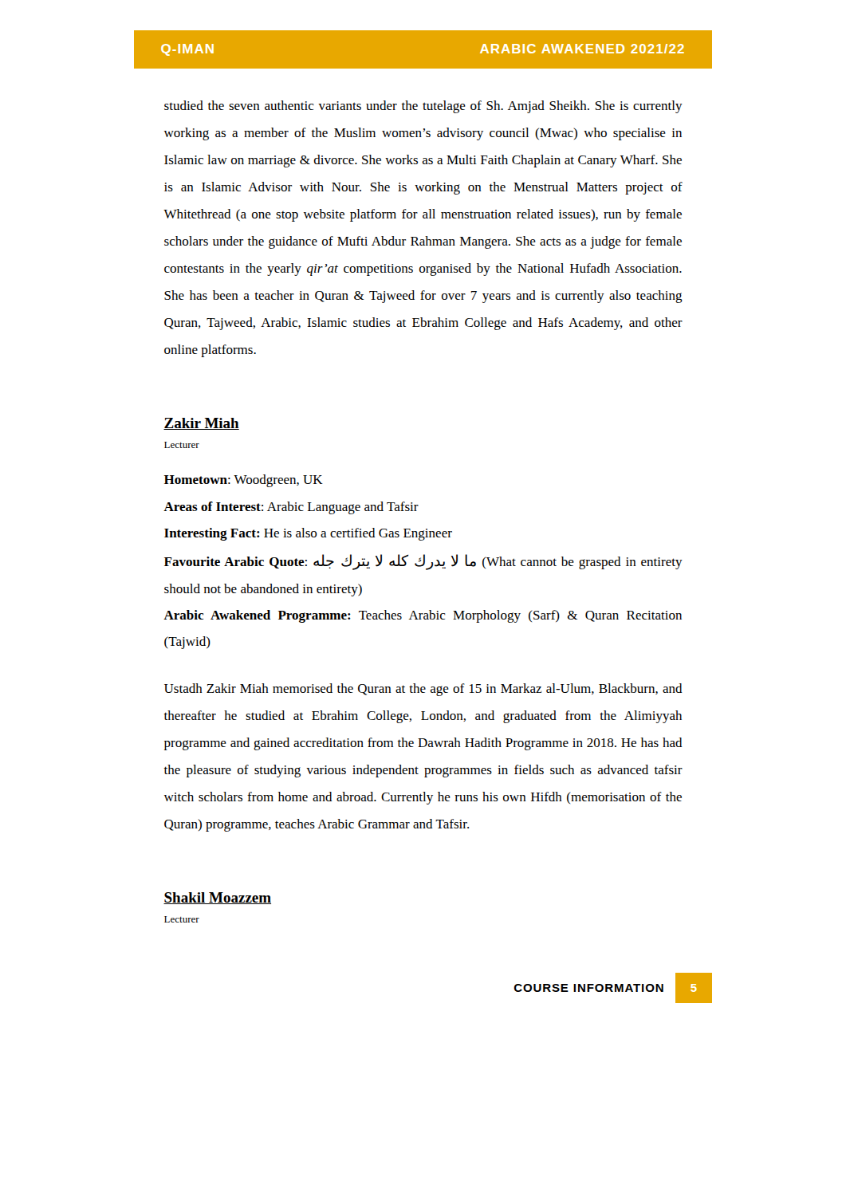Q-Iman
Arabic Awakened 2021/22
studied the seven authentic variants under the tutelage of Sh. Amjad Sheikh. She is currently working as a member of the Muslim women’s advisory council (Mwac) who specialise in Islamic law on marriage & divorce. She works as a Multi Faith Chaplain at Canary Wharf. She is an Islamic Advisor with Nour. She is working on the Menstrual Matters project of Whitethread (a one stop website platform for all menstruation related issues), run by female scholars under the guidance of Mufti Abdur Rahman Mangera. She acts as a judge for female contestants in the yearly qir’at competitions organised by the National Hufadh Association. She has been a teacher in Quran & Tajweed for over 7 years and is currently also teaching Quran, Tajweed, Arabic, Islamic studies at Ebrahim College and Hafs Academy, and other online platforms.
Zakir Miah
Lecturer
Hometown: Woodgreen, UK
Areas of Interest: Arabic Language and Tafsir
Interesting Fact: He is also a certified Gas Engineer
Favourite Arabic Quote: ما لا يدرك كله لا يترك جله (What cannot be grasped in entirety should not be abandoned in entirety)
Arabic Awakened Programme: Teaches Arabic Morphology (Sarf) & Quran Recitation (Tajwid)
Ustadh Zakir Miah memorised the Quran at the age of 15 in Markaz al-Ulum, Blackburn, and thereafter he studied at Ebrahim College, London, and graduated from the Alimiyyah programme and gained accreditation from the Dawrah Hadith Programme in 2018. He has had the pleasure of studying various independent programmes in fields such as advanced tafsir witch scholars from home and abroad. Currently he runs his own Hifdh (memorisation of the Quran) programme, teaches Arabic Grammar and Tafsir.
Shakil Moazzem
Lecturer
Course Information
5